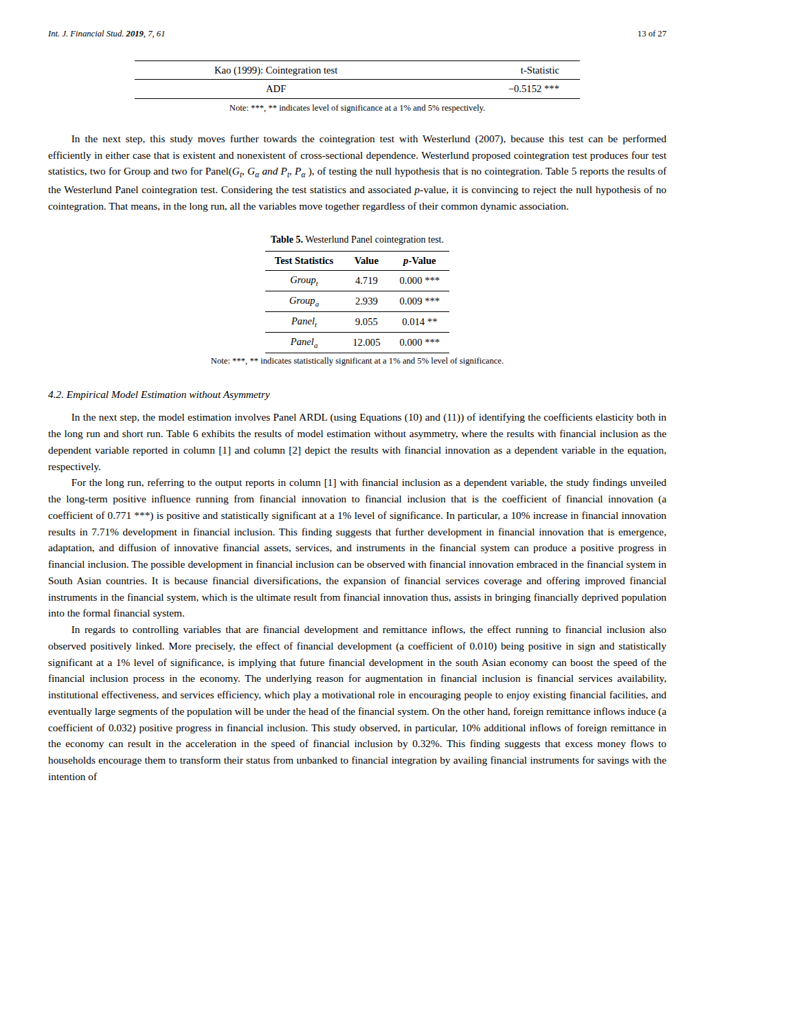Int. J. Financial Stud. 2019, 7, 61
13 of 27
| Kao (1999): Cointegration test | t-Statistic |
| ADF | −0.5152 *** |
Note: ***, ** indicates level of significance at a 1% and 5% respectively.
In the next step, this study moves further towards the cointegration test with Westerlund (2007), because this test can be performed efficiently in either case that is existent and nonexistent of cross-sectional dependence. Westerlund proposed cointegration test produces four test statistics, two for Group and two for Panel(Gt, Gα and Pt, Pα ), of testing the null hypothesis that is no cointegration. Table 5 reports the results of the Westerlund Panel cointegration test. Considering the test statistics and associated p-value, it is convincing to reject the null hypothesis of no cointegration. That means, in the long run, all the variables move together regardless of their common dynamic association.
Table 5. Westerlund Panel cointegration test.
| Test Statistics | Value | p -Value |
| --- | --- | --- |
| Group t | 4.719 | 0.000 *** |
| Group a | 2.939 | 0.009 *** |
| Panel t | 9.055 | 0.014 ** |
| Panel a | 12.005 | 0.000 *** |
Note: ***, ** indicates statistically significant at a 1% and 5% level of significance.
4.2. Empirical Model Estimation without Asymmetry
In the next step, the model estimation involves Panel ARDL (using Equations (10) and (11)) of identifying the coefficients elasticity both in the long run and short run. Table 6 exhibits the results of model estimation without asymmetry, where the results with financial inclusion as the dependent variable reported in column [1] and column [2] depict the results with financial innovation as a dependent variable in the equation, respectively.
For the long run, referring to the output reports in column [1] with financial inclusion as a dependent variable, the study findings unveiled the long-term positive influence running from financial innovation to financial inclusion that is the coefficient of financial innovation (a coefficient of 0.771 ***) is positive and statistically significant at a 1% level of significance. In particular, a 10% increase in financial innovation results in 7.71% development in financial inclusion. This finding suggests that further development in financial innovation that is emergence, adaptation, and diffusion of innovative financial assets, services, and instruments in the financial system can produce a positive progress in financial inclusion. The possible development in financial inclusion can be observed with financial innovation embraced in the financial system in South Asian countries. It is because financial diversifications, the expansion of financial services coverage and offering improved financial instruments in the financial system, which is the ultimate result from financial innovation thus, assists in bringing financially deprived population into the formal financial system.
In regards to controlling variables that are financial development and remittance inflows, the effect running to financial inclusion also observed positively linked. More precisely, the effect of financial development (a coefficient of 0.010) being positive in sign and statistically significant at a 1% level of significance, is implying that future financial development in the south Asian economy can boost the speed of the financial inclusion process in the economy. The underlying reason for augmentation in financial inclusion is financial services availability, institutional effectiveness, and services efficiency, which play a motivational role in encouraging people to enjoy existing financial facilities, and eventually large segments of the population will be under the head of the financial system. On the other hand, foreign remittance inflows induce (a coefficient of 0.032) positive progress in financial inclusion. This study observed, in particular, 10% additional inflows of foreign remittance in the economy can result in the acceleration in the speed of financial inclusion by 0.32%. This finding suggests that excess money flows to households encourage them to transform their status from unbanked to financial integration by availing financial instruments for savings with the intention of